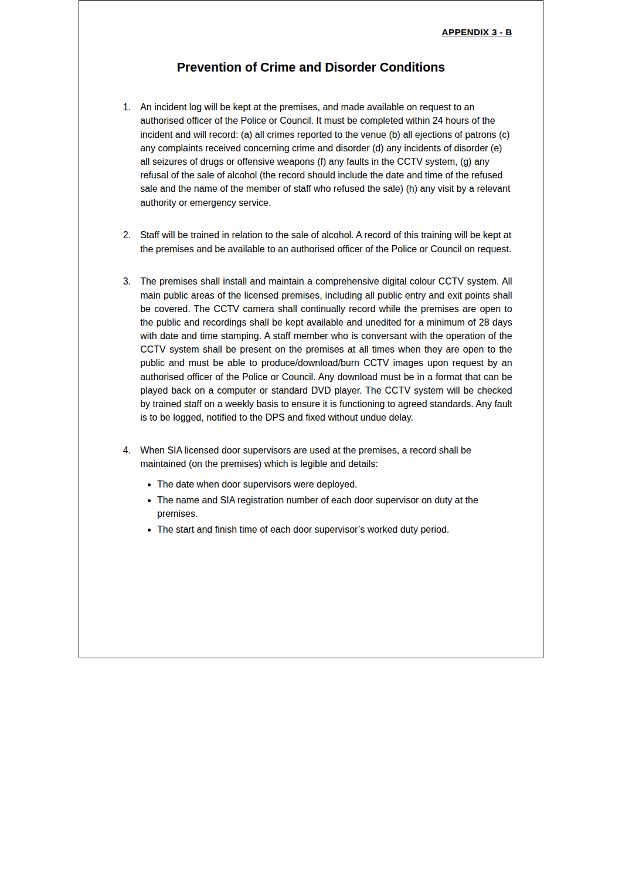APPENDIX 3 - B
Prevention of Crime and Disorder Conditions
An incident log will be kept at the premises, and made available on request to an authorised officer of the Police or Council. It must be completed within 24 hours of the incident and will record: (a) all crimes reported to the venue (b) all ejections of patrons (c) any complaints received concerning crime and disorder (d) any incidents of disorder (e) all seizures of drugs or offensive weapons (f) any faults in the CCTV system, (g) any refusal of the sale of alcohol (the record should include the date and time of the refused sale and the name of the member of staff who refused the sale) (h) any visit by a relevant authority or emergency service.
Staff will be trained in relation to the sale of alcohol. A record of this training will be kept at the premises and be available to an authorised officer of the Police or Council on request.
The premises shall install and maintain a comprehensive digital colour CCTV system. All main public areas of the licensed premises, including all public entry and exit points shall be covered. The CCTV camera shall continually record while the premises are open to the public and recordings shall be kept available and unedited for a minimum of 28 days with date and time stamping. A staff member who is conversant with the operation of the CCTV system shall be present on the premises at all times when they are open to the public and must be able to produce/download/burn CCTV images upon request by an authorised officer of the Police or Council. Any download must be in a format that can be played back on a computer or standard DVD player. The CCTV system will be checked by trained staff on a weekly basis to ensure it is functioning to agreed standards. Any fault is to be logged, notified to the DPS and fixed without undue delay.
When SIA licensed door supervisors are used at the premises, a record shall be maintained (on the premises) which is legible and details:
The date when door supervisors were deployed.
The name and SIA registration number of each door supervisor on duty at the premises.
The start and finish time of each door supervisor’s worked duty period.